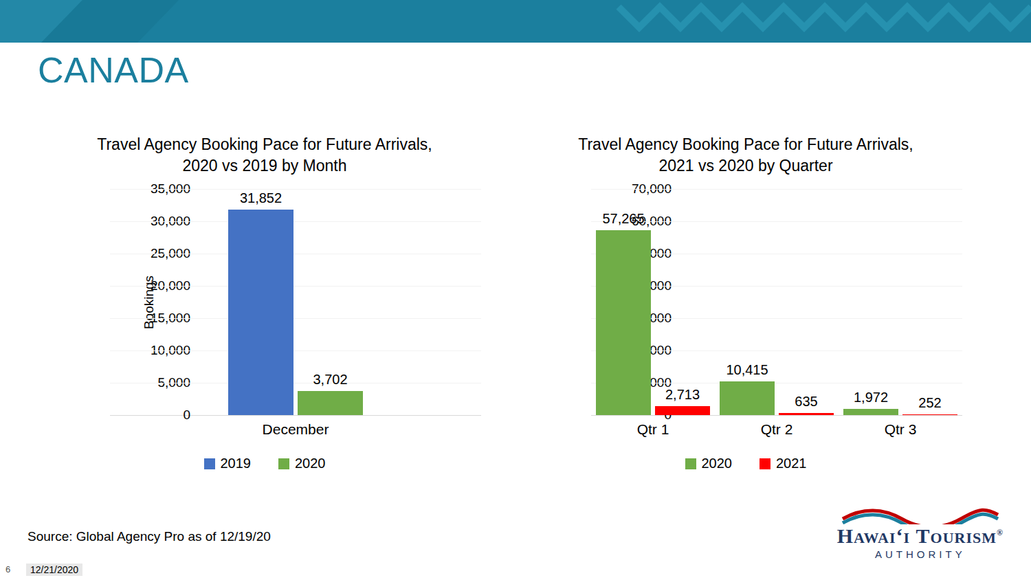CANADA
Travel Agency Booking Pace for Future Arrivals,
2020 vs 2019 by Month
Bookings
35,000 30,000 25,000 20,000 15,000 10,000 5,000 0
31,852
3,702
December
2019
2020
Travel Agency Booking Pace for Future Arrivals,
2021 vs 2020 by Quarter
Bookings
70,000 60,000 50,000 40,000 30,000 20,000 10,000 0
57,265
2,713
10,415
635
1,972
252
Qtr 1
Qtr 2
Qtr 3
2020
2021
Source: Global Agency Pro as of 12/19/20
6
12/21/2020
HAWAIʻI TOURISM®
AUTHORITY